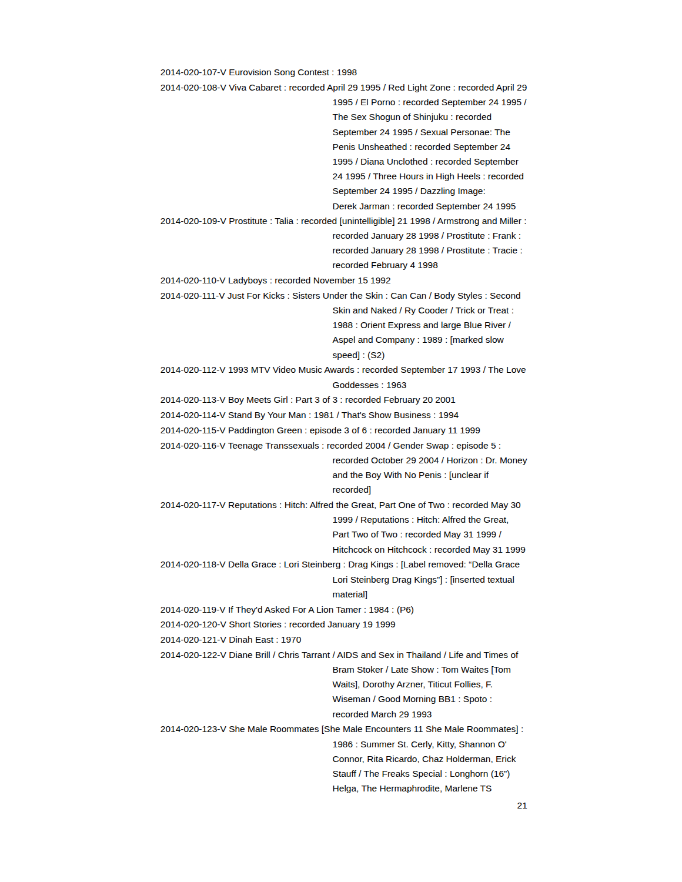2014-020-107-V Eurovision Song Contest : 1998
2014-020-108-V Viva Cabaret : recorded April 29 1995 / Red Light Zone : recorded April 29 1995 / El Porno : recorded September 24 1995 / The Sex Shogun of Shinjuku : recorded September 24 1995 / Sexual Personae: The Penis Unsheathed : recorded September 24 1995 / Diana Unclothed : recorded September 24 1995 / Three Hours in High Heels : recorded September 24 1995 / Dazzling Image:
Derek Jarman : recorded September 24 1995
2014-020-109-V Prostitute : Talia : recorded [unintelligible] 21 1998 / Armstrong and Miller : recorded January 28 1998 / Prostitute : Frank : recorded January 28 1998 / Prostitute : Tracie : recorded February 4 1998
2014-020-110-V Ladyboys : recorded November 15 1992
2014-020-111-V Just For Kicks : Sisters Under the Skin : Can Can / Body Styles : Second Skin and Naked / Ry Cooder / Trick or Treat : 1988 : Orient Express and large Blue River / Aspel and Company : 1989 : [marked slow speed] : (S2)
2014-020-112-V 1993 MTV Video Music Awards : recorded September 17 1993 / The Love Goddesses : 1963
2014-020-113-V Boy Meets Girl : Part 3 of 3 : recorded February 20 2001
2014-020-114-V Stand By Your Man : 1981 / That's Show Business : 1994
2014-020-115-V Paddington Green : episode 3 of 6 : recorded January 11 1999
2014-020-116-V Teenage Transsexuals : recorded 2004 / Gender Swap : episode 5 : recorded October 29 2004 / Horizon : Dr. Money and the Boy With No Penis : [unclear if recorded]
2014-020-117-V Reputations : Hitch: Alfred the Great, Part One of Two : recorded May 30 1999 / Reputations : Hitch: Alfred the Great, Part Two of Two : recorded May 31 1999 / Hitchcock on Hitchcock : recorded May 31 1999
2014-020-118-V Della Grace : Lori Steinberg : Drag Kings : [Label removed: “Della Grace Lori Steinberg Drag Kings”] : [inserted textual material]
2014-020-119-V If They'd Asked For A Lion Tamer : 1984 : (P6)
2014-020-120-V Short Stories : recorded January 19 1999
2014-020-121-V Dinah East : 1970
2014-020-122-V Diane Brill / Chris Tarrant / AIDS and Sex in Thailand / Life and Times of Bram Stoker / Late Show : Tom Waites [Tom Waits], Dorothy Arzner, Titicut Follies, F. Wiseman / Good Morning BB1 : Spoto : recorded March 29 1993
2014-020-123-V She Male Roommates [She Male Encounters 11 She Male Roommates] : 1986 : Summer St. Cerly, Kitty, Shannon O' Connor, Rita Ricardo, Chaz Holderman, Erick Stauff / The Freaks Special : Longhorn (16”) Helga, The Hermaphrodite, Marlene TS
21